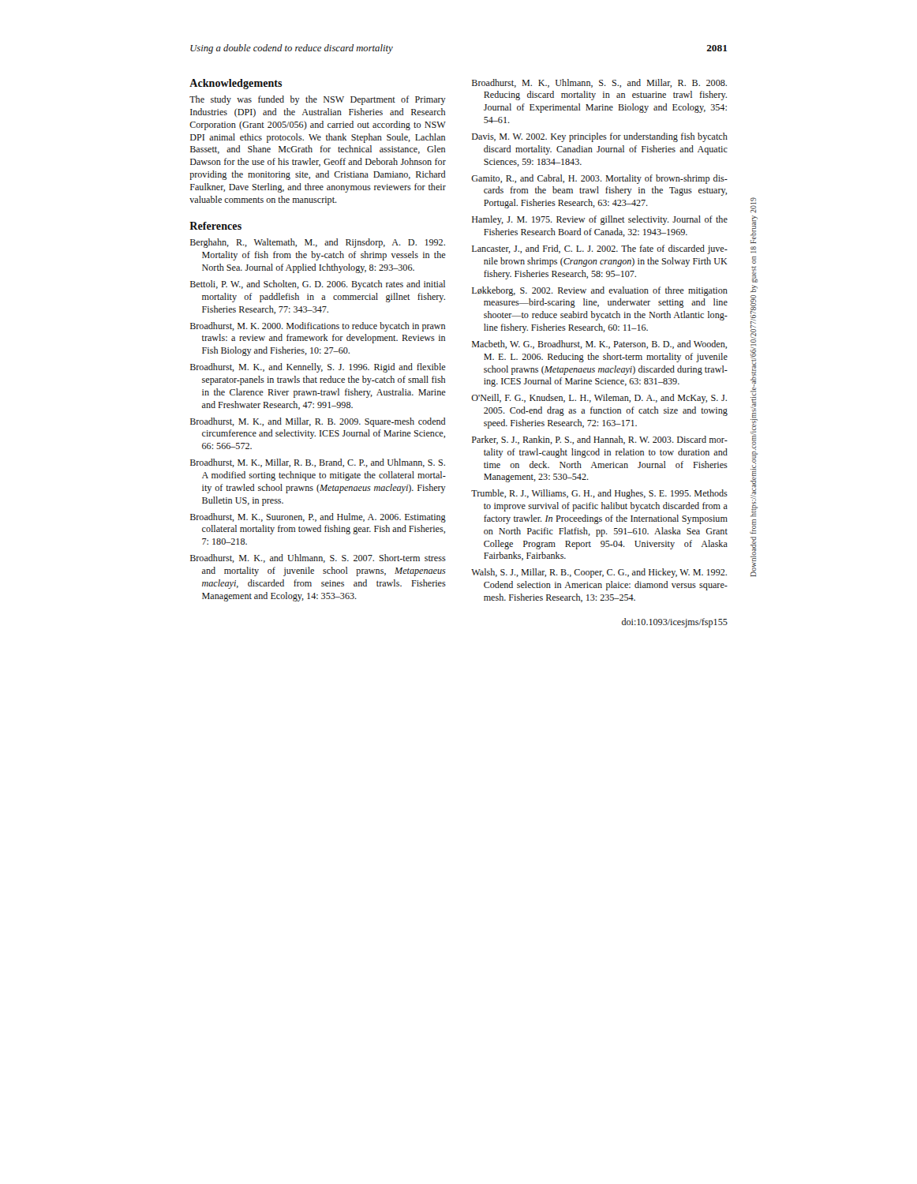Using a double codend to reduce discard mortality 2081
Acknowledgements
The study was funded by the NSW Department of Primary Industries (DPI) and the Australian Fisheries and Research Corporation (Grant 2005/056) and carried out according to NSW DPI animal ethics protocols. We thank Stephan Soule, Lachlan Bassett, and Shane McGrath for technical assistance, Glen Dawson for the use of his trawler, Geoff and Deborah Johnson for providing the monitoring site, and Cristiana Damiano, Richard Faulkner, Dave Sterling, and three anonymous reviewers for their valuable comments on the manuscript.
References
Berghahn, R., Waltemath, M., and Rijnsdorp, A. D. 1992. Mortality of fish from the by-catch of shrimp vessels in the North Sea. Journal of Applied Ichthyology, 8: 293–306.
Bettoli, P. W., and Scholten, G. D. 2006. Bycatch rates and initial mortality of paddlefish in a commercial gillnet fishery. Fisheries Research, 77: 343–347.
Broadhurst, M. K. 2000. Modifications to reduce bycatch in prawn trawls: a review and framework for development. Reviews in Fish Biology and Fisheries, 10: 27–60.
Broadhurst, M. K., and Kennelly, S. J. 1996. Rigid and flexible separator-panels in trawls that reduce the by-catch of small fish in the Clarence River prawn-trawl fishery, Australia. Marine and Freshwater Research, 47: 991–998.
Broadhurst, M. K., and Millar, R. B. 2009. Square-mesh codend circumference and selectivity. ICES Journal of Marine Science, 66: 566–572.
Broadhurst, M. K., Millar, R. B., Brand, C. P., and Uhlmann, S. S. A modified sorting technique to mitigate the collateral mortality of trawled school prawns (Metapenaeus macleayi). Fishery Bulletin US, in press.
Broadhurst, M. K., Suuronen, P., and Hulme, A. 2006. Estimating collateral mortality from towed fishing gear. Fish and Fisheries, 7: 180–218.
Broadhurst, M. K., and Uhlmann, S. S. 2007. Short-term stress and mortality of juvenile school prawns, Metapenaeus macleayi, discarded from seines and trawls. Fisheries Management and Ecology, 14: 353–363.
Broadhurst, M. K., Uhlmann, S. S., and Millar, R. B. 2008. Reducing discard mortality in an estuarine trawl fishery. Journal of Experimental Marine Biology and Ecology, 354: 54–61.
Davis, M. W. 2002. Key principles for understanding fish bycatch discard mortality. Canadian Journal of Fisheries and Aquatic Sciences, 59: 1834–1843.
Gamito, R., and Cabral, H. 2003. Mortality of brown-shrimp discards from the beam trawl fishery in the Tagus estuary, Portugal. Fisheries Research, 63: 423–427.
Hamley, J. M. 1975. Review of gillnet selectivity. Journal of the Fisheries Research Board of Canada, 32: 1943–1969.
Lancaster, J., and Frid, C. L. J. 2002. The fate of discarded juvenile brown shrimps (Crangon crangon) in the Solway Firth UK fishery. Fisheries Research, 58: 95–107.
Løkkeborg, S. 2002. Review and evaluation of three mitigation measures—bird-scaring line, underwater setting and line shooter—to reduce seabird bycatch in the North Atlantic longline fishery. Fisheries Research, 60: 11–16.
Macbeth, W. G., Broadhurst, M. K., Paterson, B. D., and Wooden, M. E. L. 2006. Reducing the short-term mortality of juvenile school prawns (Metapenaeus macleayi) discarded during trawling. ICES Journal of Marine Science, 63: 831–839.
O'Neill, F. G., Knudsen, L. H., Wileman, D. A., and McKay, S. J. 2005. Cod-end drag as a function of catch size and towing speed. Fisheries Research, 72: 163–171.
Parker, S. J., Rankin, P. S., and Hannah, R. W. 2003. Discard mortality of trawl-caught lingcod in relation to tow duration and time on deck. North American Journal of Fisheries Management, 23: 530–542.
Trumble, R. J., Williams, G. H., and Hughes, S. E. 1995. Methods to improve survival of pacific halibut bycatch discarded from a factory trawler. In Proceedings of the International Symposium on North Pacific Flatfish, pp. 591–610. Alaska Sea Grant College Program Report 95-04. University of Alaska Fairbanks, Fairbanks.
Walsh, S. J., Millar, R. B., Cooper, C. G., and Hickey, W. M. 1992. Codend selection in American plaice: diamond versus square-mesh. Fisheries Research, 13: 235–254.
doi:10.1093/icesjms/fsp155
Downloaded from https://academic.oup.com/icesjms/article-abstract/66/10/2077/678090 by guest on 18 February 2019